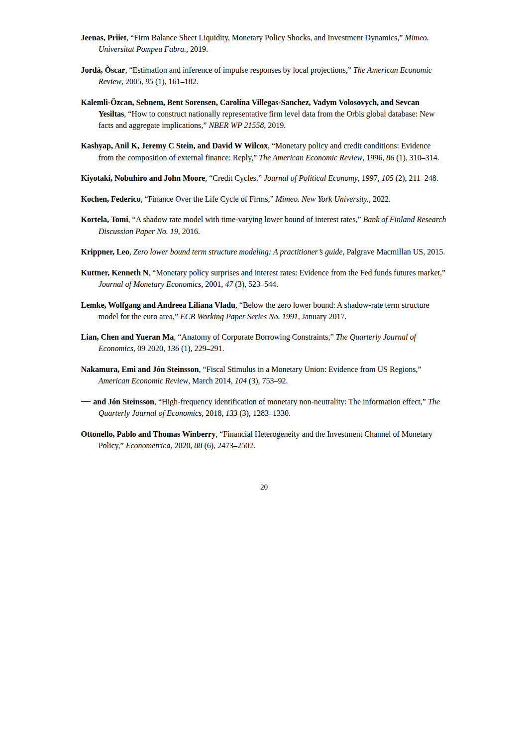Jeenas, Priiet, “Firm Balance Sheet Liquidity, Monetary Policy Shocks, and Investment Dynamics,” Mimeo. Universitat Pompeu Fabra., 2019.
Jordà, Òscar, “Estimation and inference of impulse responses by local projections,” The American Economic Review, 2005, 95 (1), 161–182.
Kalemli-Özcan, Sebnem, Bent Sorensen, Carolina Villegas-Sanchez, Vadym Volosovych, and Sevcan Yesiltas, “How to construct nationally representative firm level data from the Orbis global database: New facts and aggregate implications,” NBER WP 21558, 2019.
Kashyap, Anil K, Jeremy C Stein, and David W Wilcox, “Monetary policy and credit conditions: Evidence from the composition of external finance: Reply,” The American Economic Review, 1996, 86 (1), 310–314.
Kiyotaki, Nobuhiro and John Moore, “Credit Cycles,” Journal of Political Economy, 1997, 105 (2), 211–248.
Kochen, Federico, “Finance Over the Life Cycle of Firms,” Mimeo. New York University., 2022.
Kortela, Tomi, “A shadow rate model with time-varying lower bound of interest rates,” Bank of Finland Research Discussion Paper No. 19, 2016.
Krippner, Leo, Zero lower bound term structure modeling: A practitioner’s guide, Palgrave Macmillan US, 2015.
Kuttner, Kenneth N, “Monetary policy surprises and interest rates: Evidence from the Fed funds futures market,” Journal of Monetary Economics, 2001, 47 (3), 523–544.
Lemke, Wolfgang and Andreea Liliana Vladu, “Below the zero lower bound: A shadow-rate term structure model for the euro area,” ECB Working Paper Series No. 1991, January 2017.
Lian, Chen and Yueran Ma, “Anatomy of Corporate Borrowing Constraints,” The Quarterly Journal of Economics, 09 2020, 136 (1), 229–291.
Nakamura, Emi and Jón Steinsson, “Fiscal Stimulus in a Monetary Union: Evidence from US Regions,” American Economic Review, March 2014, 104 (3), 753–92.
and Jón Steinsson, “High-frequency identification of monetary non-neutrality: The information effect,” The Quarterly Journal of Economics, 2018, 133 (3), 1283–1330.
Ottonello, Pablo and Thomas Winberry, “Financial Heterogeneity and the Investment Channel of Monetary Policy,” Econometrica, 2020, 88 (6), 2473–2502.
20